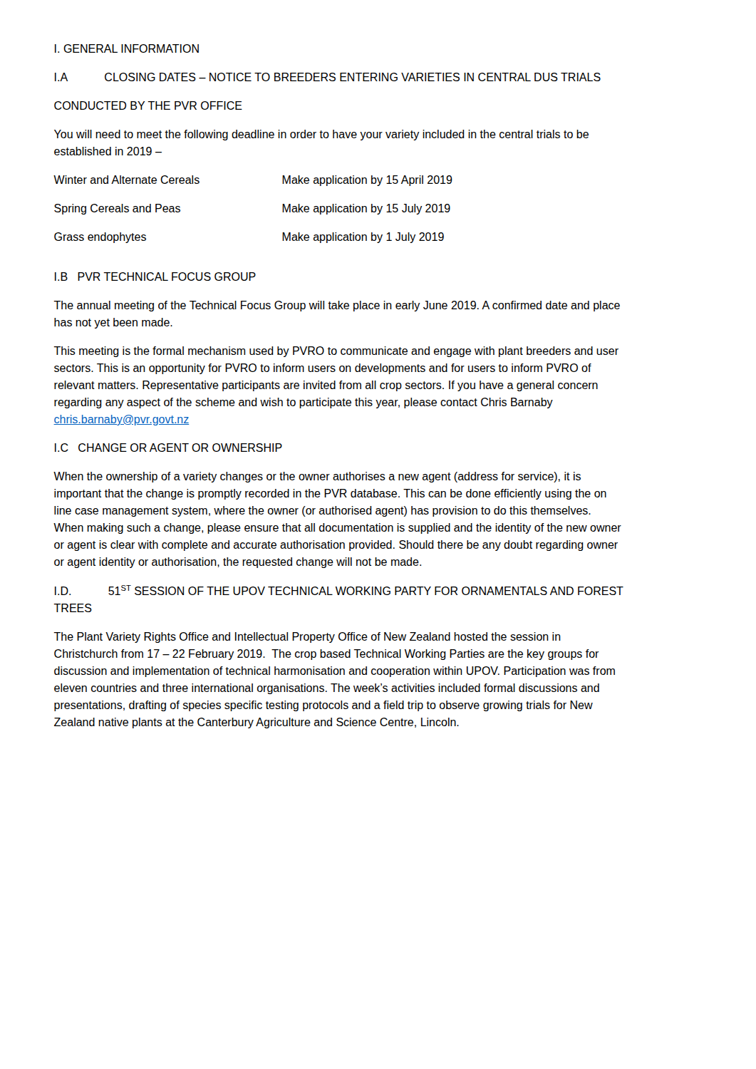I. GENERAL INFORMATION
I.A CLOSING DATES – NOTICE TO BREEDERS ENTERING VARIETIES IN CENTRAL DUS TRIALS
CONDUCTED BY THE PVR OFFICE
You will need to meet the following deadline in order to have your variety included in the central trials to be established in 2019 –
| Winter and Alternate Cereals | Make application by 15 April 2019 |
| Spring Cereals and Peas | Make application by 15 July 2019 |
| Grass endophytes | Make application by 1 July 2019 |
I.B PVR TECHNICAL FOCUS GROUP
The annual meeting of the Technical Focus Group will take place in early June 2019. A confirmed date and place has not yet been made.
This meeting is the formal mechanism used by PVRO to communicate and engage with plant breeders and user sectors. This is an opportunity for PVRO to inform users on developments and for users to inform PVRO of relevant matters. Representative participants are invited from all crop sectors. If you have a general concern regarding any aspect of the scheme and wish to participate this year, please contact Chris Barnaby chris.barnaby@pvr.govt.nz
I.C CHANGE OR AGENT OR OWNERSHIP
When the ownership of a variety changes or the owner authorises a new agent (address for service), it is important that the change is promptly recorded in the PVR database. This can be done efficiently using the on line case management system, where the owner (or authorised agent) has provision to do this themselves. When making such a change, please ensure that all documentation is supplied and the identity of the new owner or agent is clear with complete and accurate authorisation provided. Should there be any doubt regarding owner or agent identity or authorisation, the requested change will not be made.
I.D. 51ST SESSION OF THE UPOV TECHNICAL WORKING PARTY FOR ORNAMENTALS AND FOREST TREES
The Plant Variety Rights Office and Intellectual Property Office of New Zealand hosted the session in Christchurch from 17 – 22 February 2019. The crop based Technical Working Parties are the key groups for discussion and implementation of technical harmonisation and cooperation within UPOV. Participation was from eleven countries and three international organisations. The week’s activities included formal discussions and presentations, drafting of species specific testing protocols and a field trip to observe growing trials for New Zealand native plants at the Canterbury Agriculture and Science Centre, Lincoln.